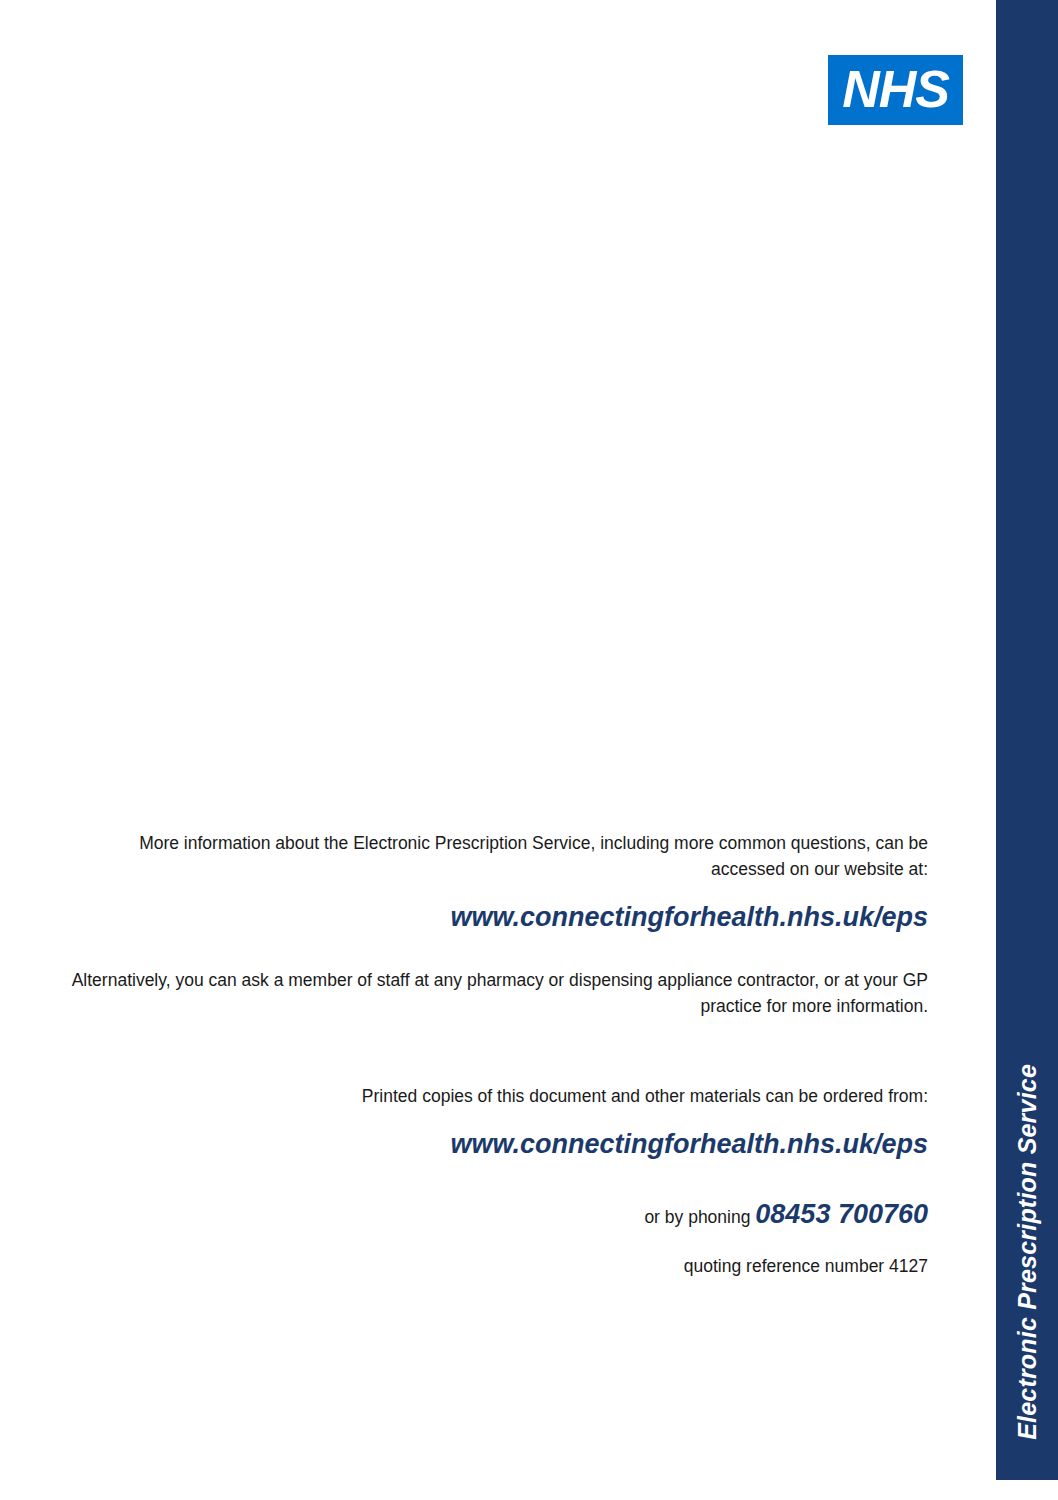NHS
More information about the Electronic Prescription Service, including more common questions, can be accessed on our website at:
www.connectingforhealth.nhs.uk/eps
Alternatively, you can ask a member of staff at any pharmacy or dispensing appliance contractor, or at your GP practice for more information.
Printed copies of this document and other materials can be ordered from:
www.connectingforhealth.nhs.uk/eps
or by phoning 08453 700760
quoting reference number 4127
Electronic Prescription Service